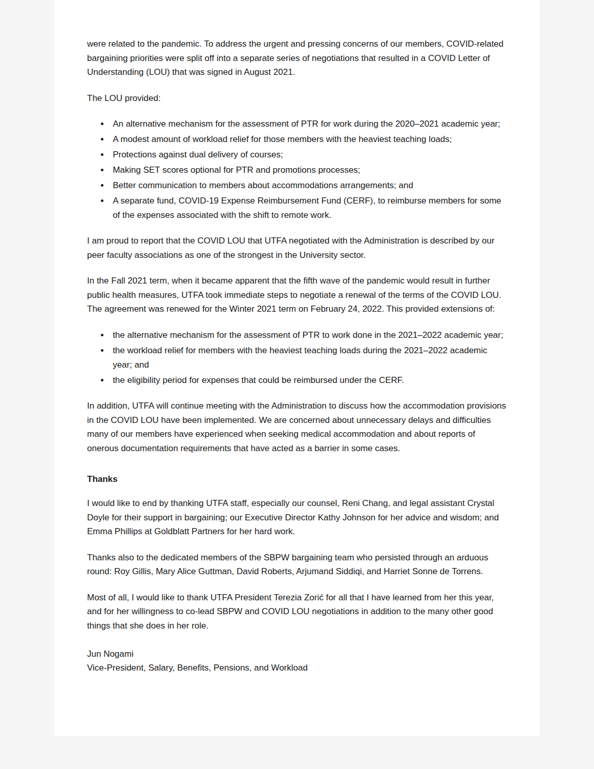were related to the pandemic. To address the urgent and pressing concerns of our members, COVID-related bargaining priorities were split off into a separate series of negotiations that resulted in a COVID Letter of Understanding (LOU) that was signed in August 2021.
The LOU provided:
An alternative mechanism for the assessment of PTR for work during the 2020–2021 academic year;
A modest amount of workload relief for those members with the heaviest teaching loads;
Protections against dual delivery of courses;
Making SET scores optional for PTR and promotions processes;
Better communication to members about accommodations arrangements; and
A separate fund, COVID-19 Expense Reimbursement Fund (CERF), to reimburse members for some of the expenses associated with the shift to remote work.
I am proud to report that the COVID LOU that UTFA negotiated with the Administration is described by our peer faculty associations as one of the strongest in the University sector.
In the Fall 2021 term, when it became apparent that the fifth wave of the pandemic would result in further public health measures, UTFA took immediate steps to negotiate a renewal of the terms of the COVID LOU. The agreement was renewed for the Winter 2021 term on February 24, 2022. This provided extensions of:
the alternative mechanism for the assessment of PTR to work done in the 2021–2022 academic year;
the workload relief for members with the heaviest teaching loads during the 2021–2022 academic year; and
the eligibility period for expenses that could be reimbursed under the CERF.
In addition, UTFA will continue meeting with the Administration to discuss how the accommodation provisions in the COVID LOU have been implemented. We are concerned about unnecessary delays and difficulties many of our members have experienced when seeking medical accommodation and about reports of onerous documentation requirements that have acted as a barrier in some cases.
Thanks
I would like to end by thanking UTFA staff, especially our counsel, Reni Chang, and legal assistant Crystal Doyle for their support in bargaining; our Executive Director Kathy Johnson for her advice and wisdom; and Emma Phillips at Goldblatt Partners for her hard work.
Thanks also to the dedicated members of the SBPW bargaining team who persisted through an arduous round: Roy Gillis, Mary Alice Guttman, David Roberts, Arjumand Siddiqi, and Harriet Sonne de Torrens.
Most of all, I would like to thank UTFA President Terezia Zorić for all that I have learned from her this year, and for her willingness to co-lead SBPW and COVID LOU negotiations in addition to the many other good things that she does in her role.
Jun Nogami Vice-President, Salary, Benefits, Pensions, and Workload